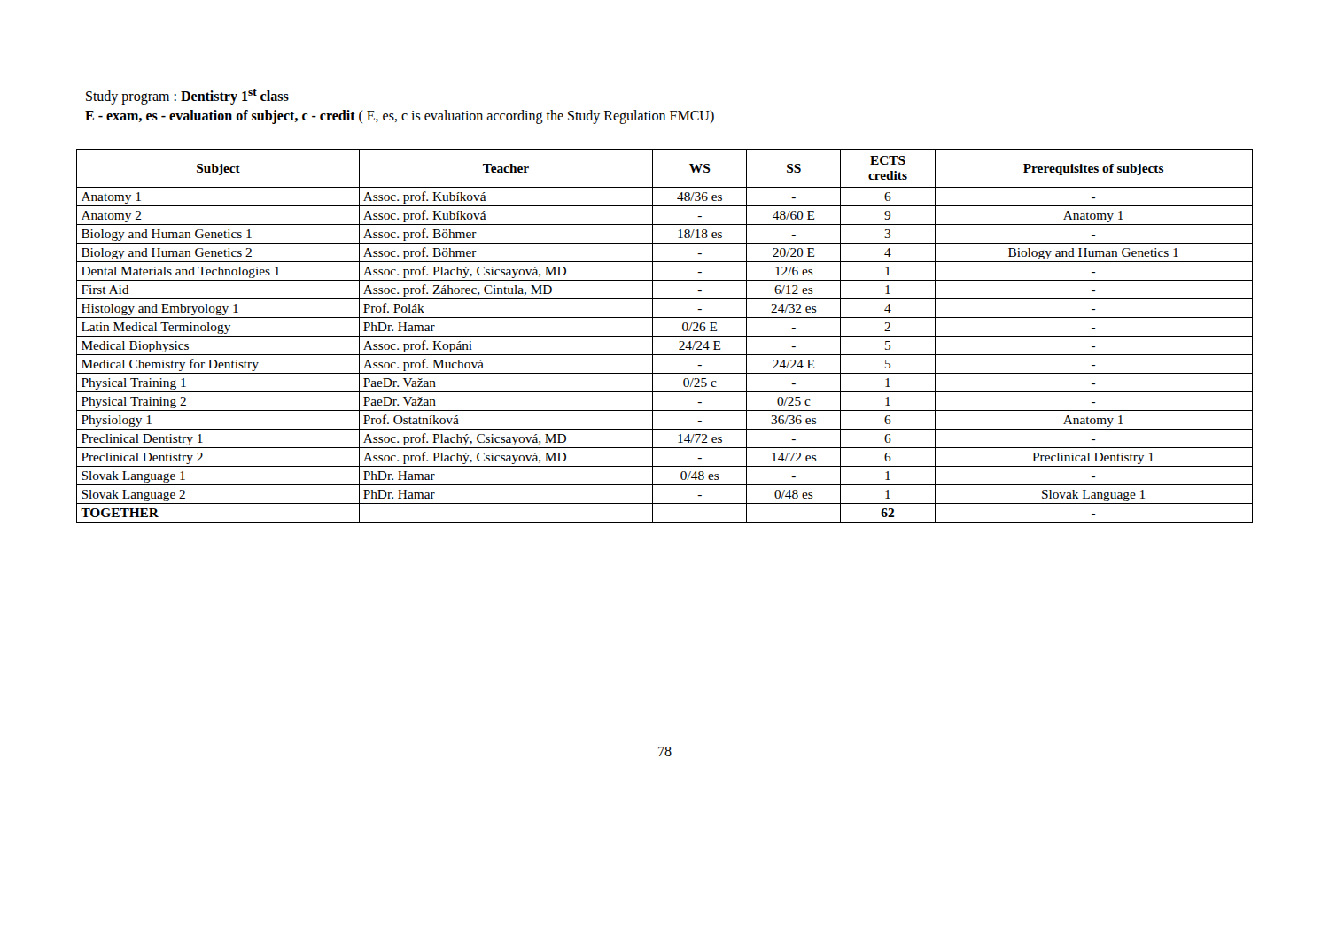Study program : Dentistry 1st class
E - exam, es - evaluation of subject, c - credit ( E, es, c is evaluation according the Study Regulation FMCU)
| Subject | Teacher | WS | SS | ECTS credits | Prerequisites of subjects |
| --- | --- | --- | --- | --- | --- |
| Anatomy 1 | Assoc. prof. Kubíková | 48/36 es | - | 6 | - |
| Anatomy 2 | Assoc. prof. Kubíková | - | 48/60 E | 9 | Anatomy 1 |
| Biology and Human Genetics 1 | Assoc. prof. Böhmer | 18/18 es | - | 3 | - |
| Biology and Human Genetics 2 | Assoc. prof. Böhmer | - | 20/20 E | 4 | Biology and Human Genetics 1 |
| Dental Materials and Technologies 1 | Assoc. prof. Plachý, Csicsayová, MD | - | 12/6 es | 1 | - |
| First Aid | Assoc. prof. Záhorec, Cintula, MD | - | 6/12 es | 1 | - |
| Histology and Embryology 1 | Prof. Polák | - | 24/32 es | 4 | - |
| Latin Medical Terminology | PhDr. Hamar | 0/26 E | - | 2 | - |
| Medical Biophysics | Assoc. prof. Kopáni | 24/24 E | - | 5 | - |
| Medical Chemistry for Dentistry | Assoc. prof. Muchová | - | 24/24 E | 5 | - |
| Physical Training 1 | PaeDr. Važan | 0/25 c | - | 1 | - |
| Physical Training 2 | PaeDr. Važan | - | 0/25 c | 1 | - |
| Physiology 1 | Prof. Ostatníková | - | 36/36 es | 6 | Anatomy 1 |
| Preclinical Dentistry 1 | Assoc. prof. Plachý, Csicsayová, MD | 14/72 es | - | 6 | - |
| Preclinical Dentistry 2 | Assoc. prof. Plachý, Csicsayová, MD | - | 14/72 es | 6 | Preclinical Dentistry 1 |
| Slovak Language 1 | PhDr. Hamar | 0/48 es | - | 1 | - |
| Slovak Language 2 | PhDr. Hamar | - | 0/48 es | 1 | Slovak Language 1 |
| TOGETHER | | | | 62 | - |
78